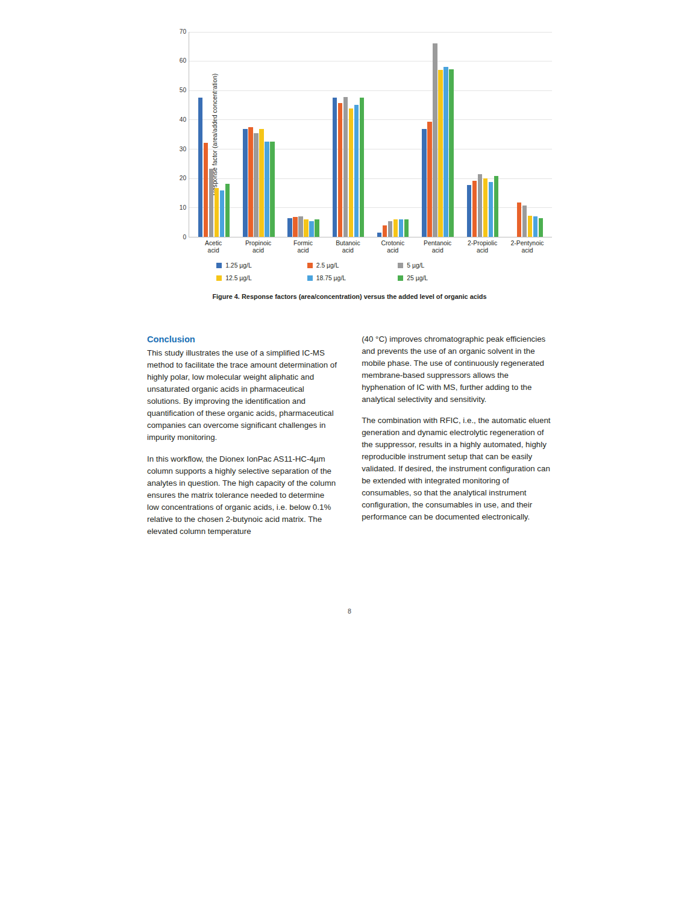Response factor (area/added concentration)
70 60 50 40 30 20 10 0
Acetic
acid
Propinoic
acid
Formic
acid
Butanoic
acid
Crotonic
acid
Pentanoic
acid
2-Propiolic
acid
2-Pentynoic
acid
1.25 µg/L
2.5 µg/L
5 µg/L
12.5 µg/L
18.75 µg/L
25 µg/L
Figure 4. Response factors (area/concentration) versus the added level of organic acids
Conclusion
This study illustrates the use of a simplified IC-MS method to facilitate the trace amount determination of highly polar, low molecular weight aliphatic and unsaturated organic acids in pharmaceutical solutions. By improving the identification and quantification of these organic acids, pharmaceutical companies can overcome significant challenges in impurity monitoring.
In this workflow, the Dionex IonPac AS11-HC-4µm column supports a highly selective separation of the analytes in question. The high capacity of the column ensures the matrix tolerance needed to determine low concentrations of organic acids, i.e. below 0.1% relative to the chosen 2-butynoic acid matrix. The elevated column temperature
(40 °C) improves chromatographic peak efficiencies and prevents the use of an organic solvent in the mobile phase. The use of continuously regenerated membrane-based suppressors allows the hyphenation of IC with MS, further adding to the analytical selectivity and sensitivity.
The combination with RFIC, i.e., the automatic eluent generation and dynamic electrolytic regeneration of the suppressor, results in a highly automated, highly reproducible instrument setup that can be easily validated. If desired, the instrument configuration can be extended with integrated monitoring of consumables, so that the analytical instrument configuration, the consumables in use, and their performance can be documented electronically.
8